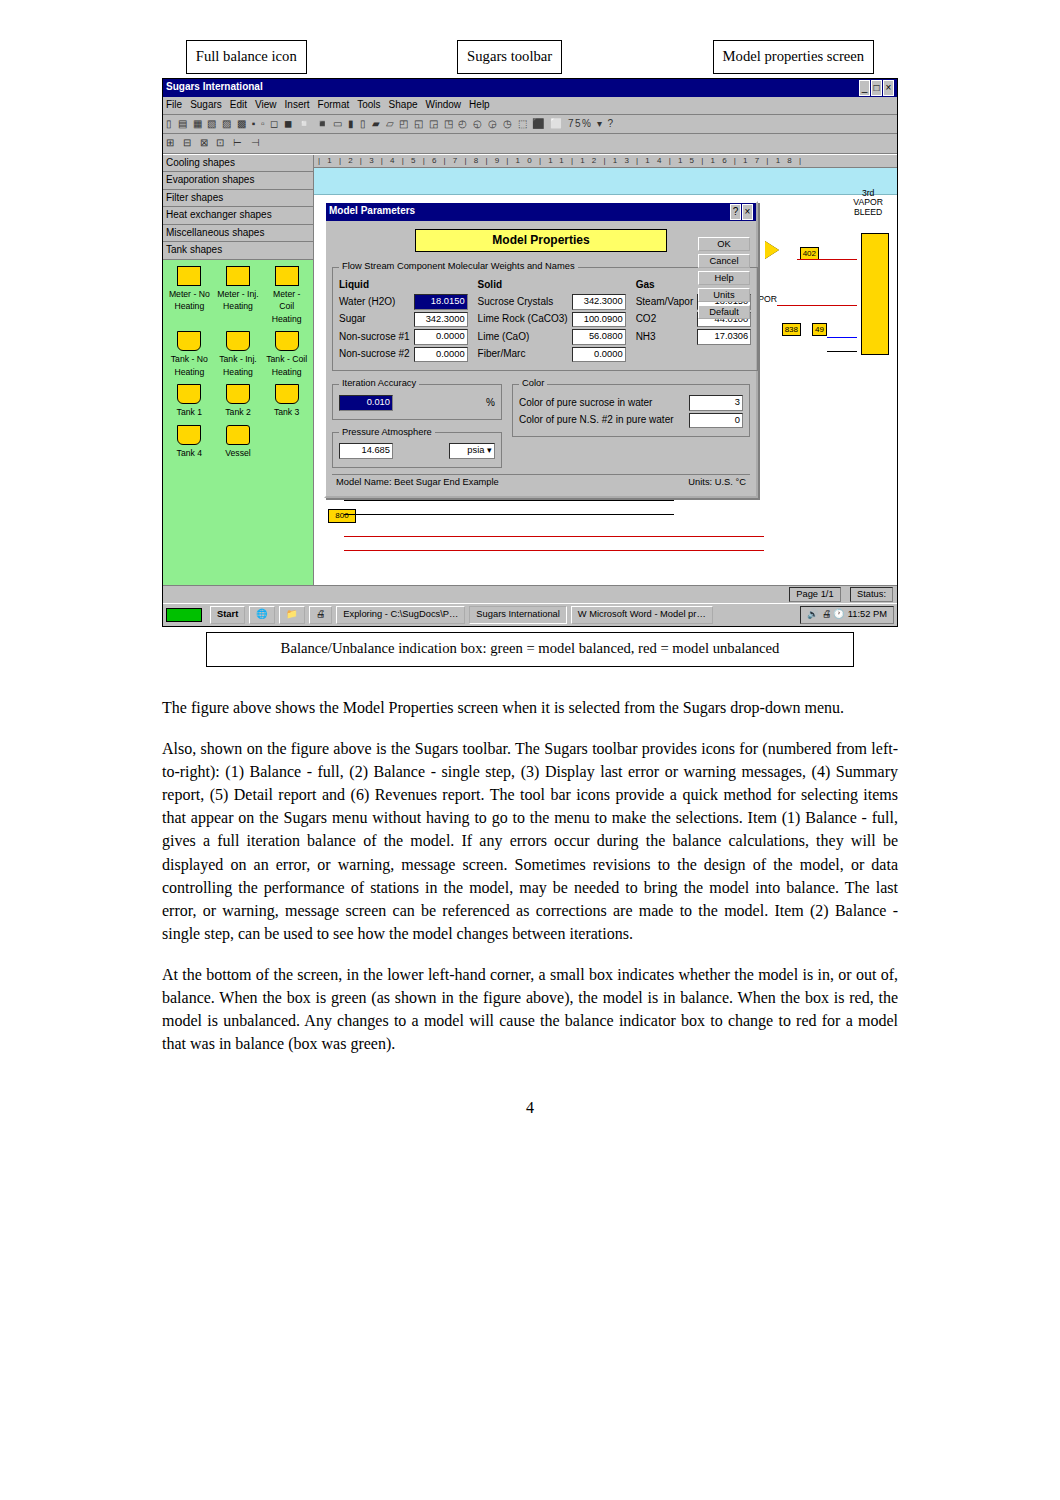Full balance icon
Sugars toolbar
Model properties screen
Sugars International _□×
File Sugars Edit View Insert Format Tools Shape Window Help
▯ ▤ ▦ ▧ ▨ ▩ ▪ ▫ ◻ ◼ ◽ ◾ ▭ ▮ ▯ ▰ ▱ ◰ ◱ ◲ ◳ ◴ ◵ ◶ ◷ ⬚ ⬛ ⬜ 75% ▾ ?
⊞ ⊟ ⊠ ⊡ ⊢ ⊣
Cooling shapes
Evaporation shapes
Filter shapes
Heat exchanger shapes
Miscellaneous shapes
Tank shapes
Meter - No Heating
Meter - Inj. Heating
Meter - Coil Heating
Tank - No Heating
Tank - Inj. Heating
Tank - Coil Heating
Tank 1
Tank 2
Tank 3
Tank 4
Vessel
|1|2|3|4|5|6|7|8|9|10|11|12|13|14|15|16|17|18|
3rd
VAPOR
BLEED
402
FLASH VAPOR
500
838
49
623
700
800
Model Parameters ?×
OK Cancel Help Units Default
Model Properties
Flow Stream Component Molecular Weights and Names
Liquid
Water (H2O) 18.0150
Sugar 342.3000
Non-sucrose #10.0000
Non-sucrose #20.0000
Solid
Sucrose Crystals 342.3000
Lime Rock (CaCO3) 100.0900
Lime (CaO) 56.0800
Fiber/Marc 0.0000
Gas
Steam/Vapor 18.0150
CO244.0100
NH317.0306
Iteration Accuracy
0.010%
Pressure Atmosphere
14.685 psia ▾
Color
Color of pure sucrose in water 3
Color of pure N.S. #2 in pure water 0
Model Name: Beet Sugar End Example Units: U.S. °C
Page 1/1 Status:
Start
🌐
📁
🖨
Exploring - C:\SugDocs\P…
Sugars International
W Microsoft Word - Model pr…
🔊 🖨 🕐 11:52 PM
Balance/Unbalance indication box: green = model balanced, red = model unbalanced
The figure above shows the Model Properties screen when it is selected from the Sugars drop-down menu.
Also, shown on the figure above is the Sugars toolbar. The Sugars toolbar provides icons for (numbered from left-to-right): (1) Balance - full, (2) Balance - single step, (3) Display last error or warning messages, (4) Summary report, (5) Detail report and (6) Revenues report. The tool bar icons provide a quick method for selecting items that appear on the Sugars menu without having to go to the menu to make the selections. Item (1) Balance - full, gives a full iteration balance of the model. If any errors occur during the balance calculations, they will be displayed on an error, or warning, message screen. Sometimes revisions to the design of the model, or data controlling the performance of stations in the model, may be needed to bring the model into balance. The last error, or warning, message screen can be referenced as corrections are made to the model. Item (2) Balance - single step, can be used to see how the model changes between iterations.
At the bottom of the screen, in the lower left-hand corner, a small box indicates whether the model is in, or out of, balance. When the box is green (as shown in the figure above), the model is in balance. When the box is red, the model is unbalanced. Any changes to a model will cause the balance indicator box to change to red for a model that was in balance (box was green).
4